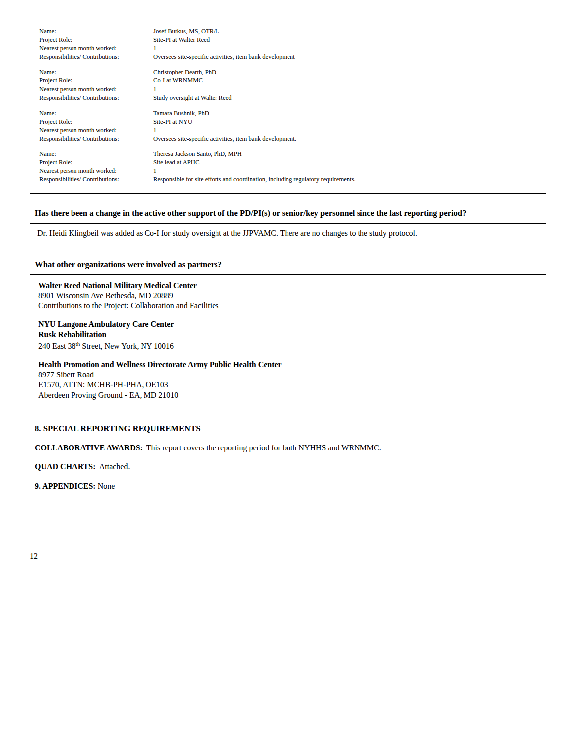| Name: | Josef Butkus, MS, OTR/L |
| Project Role: | Site-PI at Walter Reed |
| Nearest person month worked: | 1 |
| Responsibilities/ Contributions: | Oversees site-specific activities, item bank development |
| Name: | Christopher Dearth, PhD |
| Project Role: | Co-I at WRNMMC |
| Nearest person month worked: | 1 |
| Responsibilities/ Contributions: | Study oversight at Walter Reed |
| Name: | Tamara Bushnik, PhD |
| Project Role: | Site-PI at NYU |
| Nearest person month worked: | 1 |
| Responsibilities/ Contributions: | Oversees site-specific activities, item bank development. |
| Name: | Theresa Jackson Santo, PhD, MPH |
| Project Role: | Site lead at APHC |
| Nearest person month worked: | 1 |
| Responsibilities/ Contributions: | Responsible for site efforts and coordination, including regulatory requirements. |
Has there been a change in the active other support of the PD/PI(s) or senior/key personnel since the last reporting period?
Dr. Heidi Klingbeil was added as Co-I for study oversight at the JJPVAMC. There are no changes to the study protocol.
What other organizations were involved as partners?
Walter Reed National Military Medical Center
8901 Wisconsin Ave Bethesda, MD 20889
Contributions to the Project: Collaboration and Facilities
NYU Langone Ambulatory Care Center
Rusk Rehabilitation
240 East 38th Street, New York, NY 10016
Health Promotion and Wellness Directorate Army Public Health Center
8977 Sibert Road
E1570, ATTN: MCHB-PH-PHA, OE103
Aberdeen Proving Ground - EA, MD 21010
8. SPECIAL REPORTING REQUIREMENTS
COLLABORATIVE AWARDS: This report covers the reporting period for both NYHHS and WRNMMC.
QUAD CHARTS: Attached.
9. APPENDICES: None
12